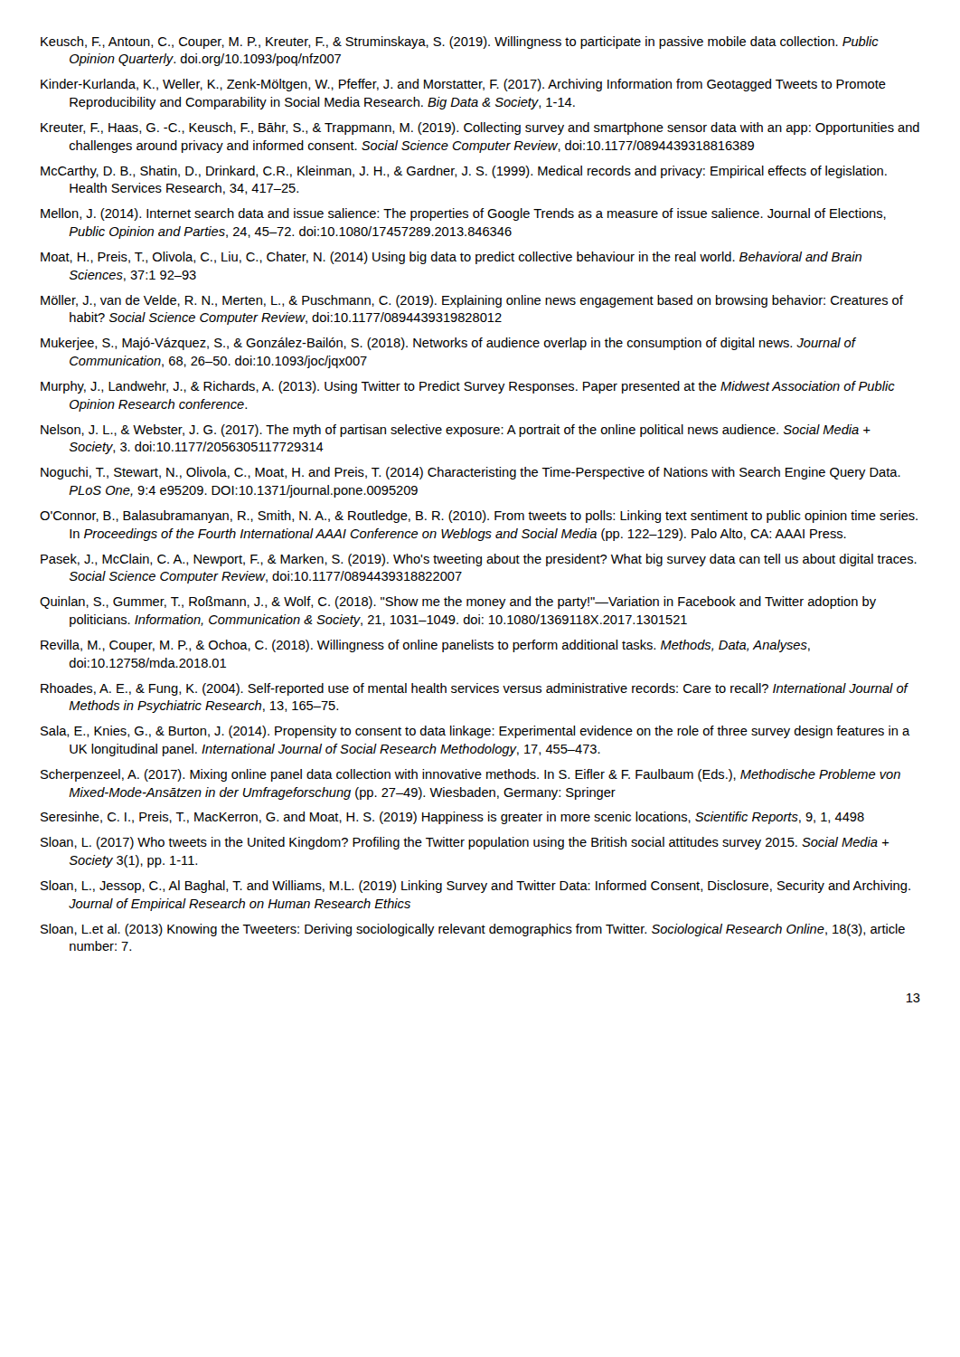Keusch, F., Antoun, C., Couper, M. P., Kreuter, F., & Struminskaya, S. (2019). Willingness to participate in passive mobile data collection. Public Opinion Quarterly. doi.org/10.1093/poq/nfz007
Kinder-Kurlanda, K., Weller, K., Zenk-Möltgen, W., Pfeffer, J. and Morstatter, F. (2017). Archiving Information from Geotagged Tweets to Promote Reproducibility and Comparability in Social Media Research. Big Data & Society, 1-14.
Kreuter, F., Haas, G. -C., Keusch, F., Bāhr, S., & Trappmann, M. (2019). Collecting survey and smartphone sensor data with an app: Opportunities and challenges around privacy and informed consent. Social Science Computer Review, doi:10.1177/0894439318816389
McCarthy, D. B., Shatin, D., Drinkard, C.R., Kleinman, J. H., & Gardner, J. S. (1999). Medical records and privacy: Empirical effects of legislation. Health Services Research, 34, 417–25.
Mellon, J. (2014). Internet search data and issue salience: The properties of Google Trends as a measure of issue salience. Journal of Elections, Public Opinion and Parties, 24, 45–72. doi:10.1080/17457289.2013.846346
Moat, H., Preis, T., Olivola, C., Liu, C., Chater, N. (2014) Using big data to predict collective behaviour in the real world. Behavioral and Brain Sciences, 37:1 92–93
Möller, J., van de Velde, R. N., Merten, L., & Puschmann, C. (2019). Explaining online news engagement based on browsing behavior: Creatures of habit? Social Science Computer Review, doi:10.1177/0894439319828012
Mukerjee, S., Majó-Vázquez, S., & González-Bailón, S. (2018). Networks of audience overlap in the consumption of digital news. Journal of Communication, 68, 26–50. doi:10.1093/joc/jqx007
Murphy, J., Landwehr, J., & Richards, A. (2013). Using Twitter to Predict Survey Responses. Paper presented at the Midwest Association of Public Opinion Research conference.
Nelson, J. L., & Webster, J. G. (2017). The myth of partisan selective exposure: A portrait of the online political news audience. Social Media + Society, 3. doi:10.1177/2056305117729314
Noguchi, T., Stewart, N., Olivola, C., Moat, H. and Preis, T. (2014) Characteristing the Time-Perspective of Nations with Search Engine Query Data. PLoS One, 9:4 e95209. DOI:10.1371/journal.pone.0095209
O'Connor, B., Balasubramanyan, R., Smith, N. A., & Routledge, B. R. (2010). From tweets to polls: Linking text sentiment to public opinion time series. In Proceedings of the Fourth International AAAI Conference on Weblogs and Social Media (pp. 122–129). Palo Alto, CA: AAAI Press.
Pasek, J., McClain, C. A., Newport, F., & Marken, S. (2019). Who's tweeting about the president? What big survey data can tell us about digital traces. Social Science Computer Review, doi:10.1177/0894439318822007
Quinlan, S., Gummer, T., Roßmann, J., & Wolf, C. (2018). "Show me the money and the party!"—Variation in Facebook and Twitter adoption by politicians. Information, Communication & Society, 21, 1031–1049. doi: 10.1080/1369118X.2017.1301521
Revilla, M., Couper, M. P., & Ochoa, C. (2018). Willingness of online panelists to perform additional tasks. Methods, Data, Analyses, doi:10.12758/mda.2018.01
Rhoades, A. E., & Fung, K. (2004). Self-reported use of mental health services versus administrative records: Care to recall? International Journal of Methods in Psychiatric Research, 13, 165–75.
Sala, E., Knies, G., & Burton, J. (2014). Propensity to consent to data linkage: Experimental evidence on the role of three survey design features in a UK longitudinal panel. International Journal of Social Research Methodology, 17, 455–473.
Scherpenzeel, A. (2017). Mixing online panel data collection with innovative methods. In S. Eifler & F. Faulbaum (Eds.), Methodische Probleme von Mixed-Mode-Ansātzen in der Umfrageforschung (pp. 27–49). Wiesbaden, Germany: Springer
Seresinhe, C. I., Preis, T., MacKerron, G. and Moat, H. S. (2019) Happiness is greater in more scenic locations, Scientific Reports, 9, 1, 4498
Sloan, L. (2017) Who tweets in the United Kingdom? Profiling the Twitter population using the British social attitudes survey 2015. Social Media + Society 3(1), pp. 1-11.
Sloan, L., Jessop, C., Al Baghal, T. and Williams, M.L. (2019) Linking Survey and Twitter Data: Informed Consent, Disclosure, Security and Archiving. Journal of Empirical Research on Human Research Ethics
Sloan, L.et al. (2013) Knowing the Tweeters: Deriving sociologically relevant demographics from Twitter. Sociological Research Online, 18(3), article number: 7.
13